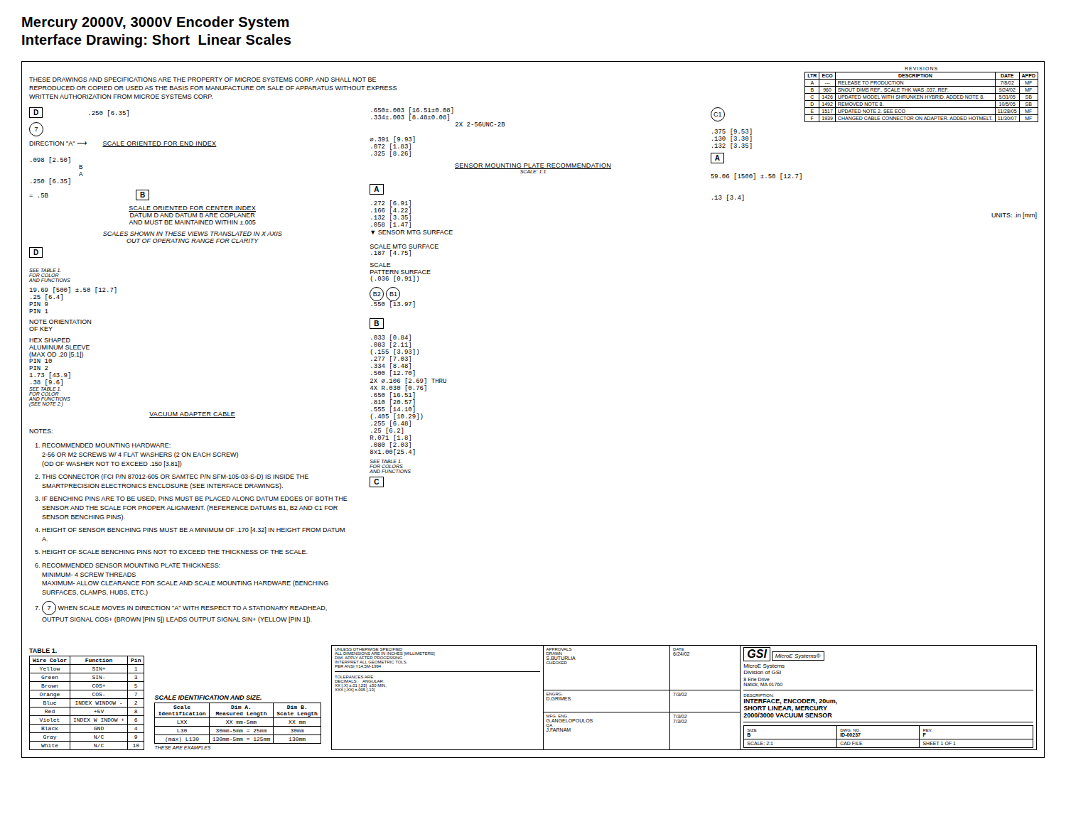Mercury 2000V, 3000V Encoder System
Interface Drawing: Short Linear Scales
REVISIONS
| LTR | ECO | DESCRIPTION | DATE | APPD |
| --- | --- | --- | --- | --- |
| A | --- | RELEASE TO PRODUCTION | 7/8/02 | MF |
| B | 960 | SNOUT DIMS REF., SCALE THK WAS .037, REF. | 9/24/02 | MF |
| C | 1426 | UPDATED MODEL WITH SHRUNKEN HYBRID. ADDED NOTE 8. | 5/31/05 | SB |
| D | 1492 | REMOVED NOTE 8. | 10/5/05 | SB |
| E | 1517 | UPDATED NOTE 2. SEE ECO | 11/28/05 | MF |
| F | 1939 | CHANGED CABLE CONNECTOR ON ADAPTER. ADDED HOTMELT. | 11/30/07 | MF |
These drawings and specifications are the property of MicroE Systems Corp. and shall not be reproduced or copied or used as the basis for manufacture or sale of apparatus without express written authorization from MicroE Systems Corp.
D .250 [6.35]
7
DIRECTION "A" ⟶ Scale oriented for end index
.098 [2.50]
B
A
.250 [6.35]
= .5B B
Scale oriented for center index
Datum D and Datum B are coplaner
and must be maintained within ±.005
Scales shown in these views translated in X axis
out of operating range for clarity
D
See Table 1.
for color
and functions
19.69 [500] ±.50 [12.7]
.25 [6.4]
PIN 9
PIN 1
Note orientation
of key
Hex shaped
aluminum sleeve
(max OD .20 [5.1])
PIN 10
PIN 2
1.73 [43.9]
.38 [9.6]
See Table 1.
for color
and functions
(see Note 2.)
Vacuum adapter cable
Notes:
Recommended mounting hardware:
2-56 or M2 screws w/ 4 flat washers (2 on each screw)
(OD of washer not to exceed .150 [3.81])
This connector (FCI p/n 87012-605 or SAMTEC p/n SFM-105-03-S-D) is inside the SmartPrecision electronics enclosure (see interface drawings).
If benching pins are to be used, pins must be placed along datum edges of both the sensor and the scale for proper alignment. (Reference datums B1, B2 and C1 for sensor benching pins).
Height of sensor benching pins must be a minimum of .170 [4.32] in height from datum A.
Height of scale benching pins not to exceed the thickness of the scale.
Recommended sensor mounting plate thickness:
Minimum- 4 screw threads
Maximum- allow clearance for scale and scale mounting hardware (benching surfaces, clamps, hubs, etc.)
7 When scale moves in direction "A" with respect to a stationary readhead, output signal COS+ (brown [pin 5]) leads output signal SIN+ (yellow [pin 1]).
.650±.003 [16.51±0.08]
.334±.003 [8.48±0.08]
2X 2-56UNC-2B
⌀.391 [9.93]
.072 [1.83]
.325 [8.26]
Sensor mounting plate recommendation
Scale: 1:1
A
.272 [6.91]
.166 [4.22]
.132 [3.35]
.058 [1.47]
▼ Sensor mtg surface
Scale mtg surface
.187 [4.75]
Scale
pattern surface
(.036 [0.91])
B2 B1
.550 [13.97]
B
.033 [0.84]
.083 [2.11]
(.155 [3.93])
.277 [7.03]
.334 [8.48]
.500 [12.70]
2X ⌀.106 [2.69] THRU
4X R.030 [0.76]
.650 [16.51]
.810 [20.57]
.555 [14.10]
(.405 [10.29])
.255 [6.48]
.25 [6.2]
R.071 [1.8]
.080 [2.03]
8x1.00[25.4]
See Table 1.
for colors
and functions
C
C1
.375 [9.53]
.130 [3.30]
.132 [3.35]
A
59.06 [1500] ±.50 [12.7]
.13 [3.4]
UNITS: .in [mm]
Table 1.
| Wire Color | Function | Pin |
| --- | --- | --- |
| Yellow | SIN+ | 1 |
| Green | SIN- | 3 |
| Brown | COS+ | 5 |
| Orange | COS- | 7 |
| Blue | INDEX WINDOW - | 2 |
| Red | +5V | 8 |
| Violet | INDEX W INDOW + | 6 |
| Black | GND | 4 |
| Gray | N/C | 9 |
| White | N/C | 10 |
Scale identification and size.
| Scale Identification | Dim A. Measured Length | Dim B. Scale Length |
| --- | --- | --- |
| LXX | XX mm-5mm | XX mm |
| L30 | 30mm-5mm = 25mm | 30mm |
| (max) L130 | 130mm-5mm = 125mm | 130mm |
These are examples
| Unless otherwise specified All dimensions are in inches [millimeters] Dim. apply after processing Interpret all geometric tols. per ANSI Y14.5M-1994 Tolerances are: Decimals: Angular: XX [.X] ±.01 [.25] ±30 MIN. XXX [.XX] ±.005 [.13] | Approvals Drawn S.BUTURLIA Checked | Date 6/24/02 | GSI MicroE Systems® MicroE Systems Division of GSI 8 Erie Drive Natick, MA 01760 Description: INTERFACE, ENCODER, 20um, SHORT LINEAR, MERCURY 2000/3000 VACUUM SENSOR / Size B / Dwg. No. ID-00237 / Rev. F / / SCALE: 2:1 / CAD FILE / SHEET 1 OF 1 / |
| Engrg. D.GRIMES | 7/3/02 |
| Mfg. Eng. G.ANGELOPOULOS QA J.FARNAM | 7/3/02 7/3/02 |